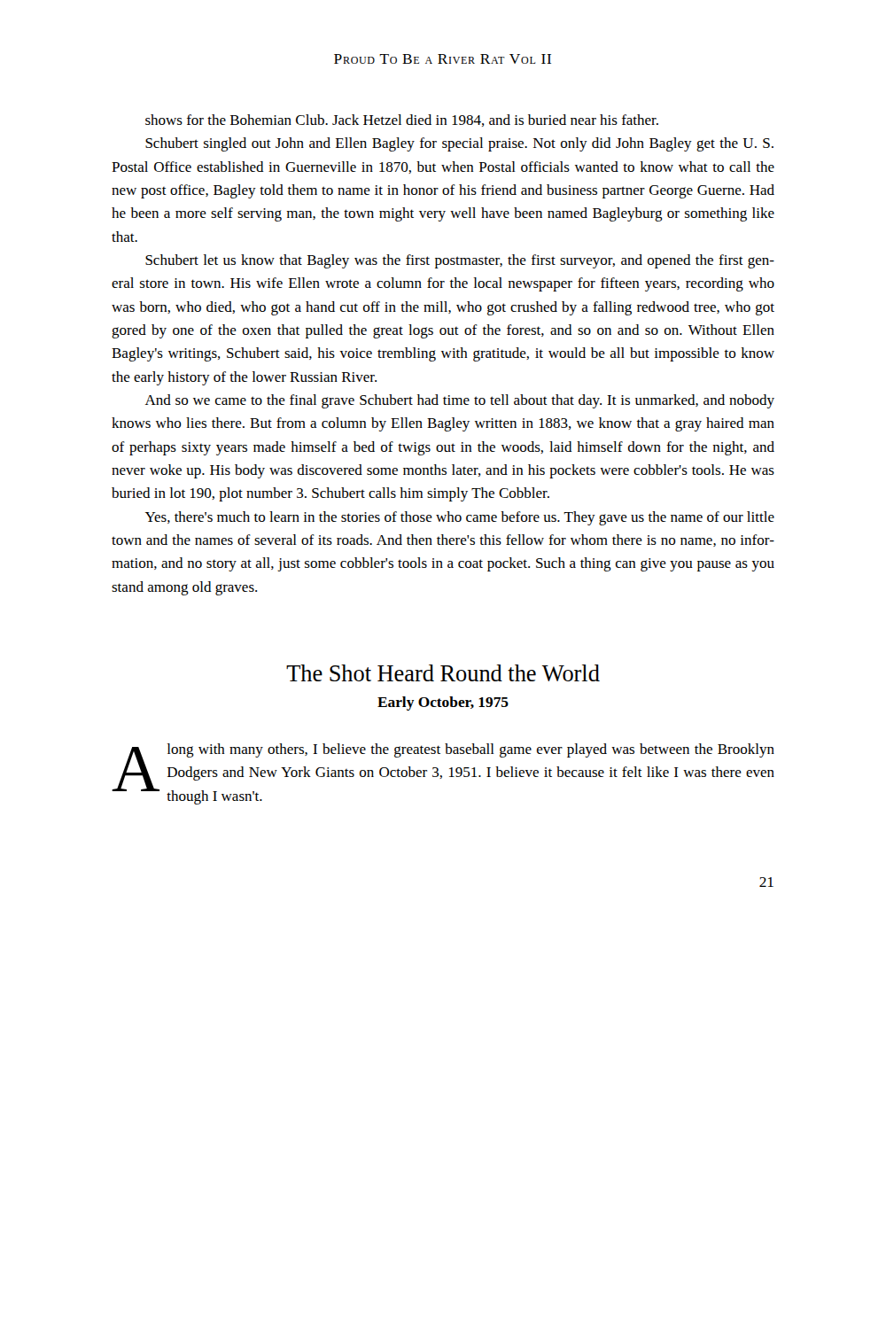Proud To Be a River Rat Vol II
shows for the Bohemian Club. Jack Hetzel died in 1984, and is buried near his father.
Schubert singled out John and Ellen Bagley for special praise. Not only did John Bagley get the U. S. Postal Office established in Guerneville in 1870, but when Postal officials wanted to know what to call the new post office, Bagley told them to name it in honor of his friend and business partner George Guerne. Had he been a more self serving man, the town might very well have been named Bagleyburg or something like that.
Schubert let us know that Bagley was the first postmaster, the first surveyor, and opened the first general store in town. His wife Ellen wrote a column for the local newspaper for fifteen years, recording who was born, who died, who got a hand cut off in the mill, who got crushed by a falling redwood tree, who got gored by one of the oxen that pulled the great logs out of the forest, and so on and so on. Without Ellen Bagley's writings, Schubert said, his voice trembling with gratitude, it would be all but impossible to know the early history of the lower Russian River.
And so we came to the final grave Schubert had time to tell about that day. It is unmarked, and nobody knows who lies there. But from a column by Ellen Bagley written in 1883, we know that a gray haired man of perhaps sixty years made himself a bed of twigs out in the woods, laid himself down for the night, and never woke up. His body was discovered some months later, and in his pockets were cobbler's tools. He was buried in lot 190, plot number 3. Schubert calls him simply The Cobbler.
Yes, there's much to learn in the stories of those who came before us. They gave us the name of our little town and the names of several of its roads. And then there's this fellow for whom there is no name, no information, and no story at all, just some cobbler's tools in a coat pocket. Such a thing can give you pause as you stand among old graves.
The Shot Heard Round the World
Early October, 1975
Along with many others, I believe the greatest baseball game ever played was between the Brooklyn Dodgers and New York Giants on October 3, 1951. I believe it because it felt like I was there even though I wasn't.
21